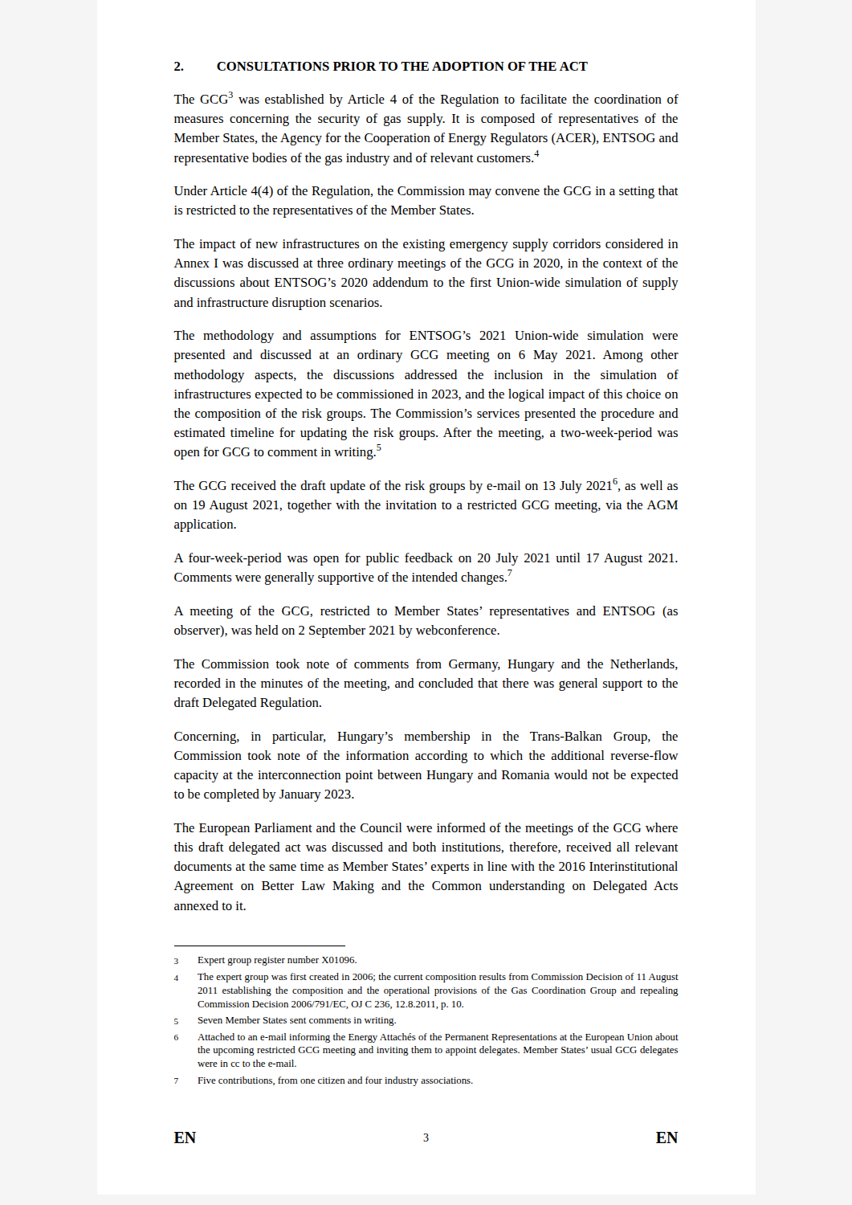2. CONSULTATIONS PRIOR TO THE ADOPTION OF THE ACT
The GCG3 was established by Article 4 of the Regulation to facilitate the coordination of measures concerning the security of gas supply. It is composed of representatives of the Member States, the Agency for the Cooperation of Energy Regulators (ACER), ENTSOG and representative bodies of the gas industry and of relevant customers.4
Under Article 4(4) of the Regulation, the Commission may convene the GCG in a setting that is restricted to the representatives of the Member States.
The impact of new infrastructures on the existing emergency supply corridors considered in Annex I was discussed at three ordinary meetings of the GCG in 2020, in the context of the discussions about ENTSOG’s 2020 addendum to the first Union-wide simulation of supply and infrastructure disruption scenarios.
The methodology and assumptions for ENTSOG’s 2021 Union-wide simulation were presented and discussed at an ordinary GCG meeting on 6 May 2021. Among other methodology aspects, the discussions addressed the inclusion in the simulation of infrastructures expected to be commissioned in 2023, and the logical impact of this choice on the composition of the risk groups. The Commission’s services presented the procedure and estimated timeline for updating the risk groups. After the meeting, a two-week-period was open for GCG to comment in writing.5
The GCG received the draft update of the risk groups by e-mail on 13 July 20216, as well as on 19 August 2021, together with the invitation to a restricted GCG meeting, via the AGM application.
A four-week-period was open for public feedback on 20 July 2021 until 17 August 2021. Comments were generally supportive of the intended changes.7
A meeting of the GCG, restricted to Member States’ representatives and ENTSOG (as observer), was held on 2 September 2021 by webconference.
The Commission took note of comments from Germany, Hungary and the Netherlands, recorded in the minutes of the meeting, and concluded that there was general support to the draft Delegated Regulation.
Concerning, in particular, Hungary’s membership in the Trans-Balkan Group, the Commission took note of the information according to which the additional reverse-flow capacity at the interconnection point between Hungary and Romania would not be expected to be completed by January 2023.
The European Parliament and the Council were informed of the meetings of the GCG where this draft delegated act was discussed and both institutions, therefore, received all relevant documents at the same time as Member States’ experts in line with the 2016 Interinstitutional Agreement on Better Law Making and the Common understanding on Delegated Acts annexed to it.
3
Expert group register number X01096.
4
The expert group was first created in 2006; the current composition results from Commission Decision of 11 August 2011 establishing the composition and the operational provisions of the Gas Coordination Group and repealing Commission Decision 2006/791/EC, OJ C 236, 12.8.2011, p. 10.
5
Seven Member States sent comments in writing.
6
Attached to an e-mail informing the Energy Attachés of the Permanent Representations at the European Union about the upcoming restricted GCG meeting and inviting them to appoint delegates. Member States’ usual GCG delegates were in cc to the e-mail.
7
Five contributions, from one citizen and four industry associations.
EN 3 EN